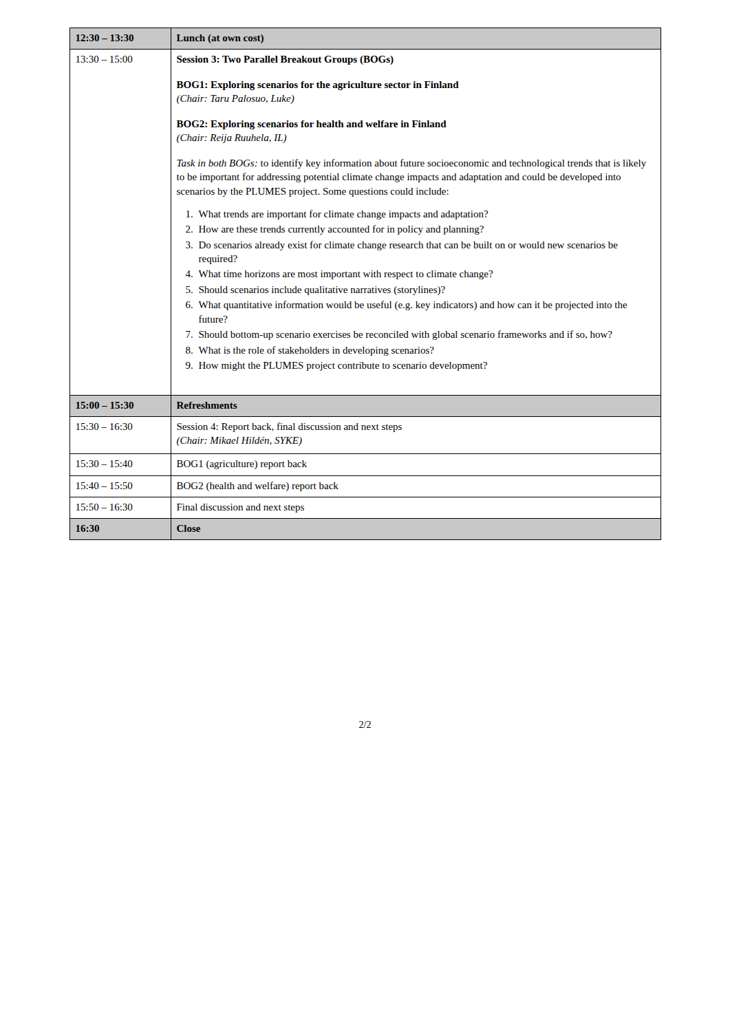| 12:30 – 13:30 | Lunch (at own cost) |
| 13:30 – 15:00 | Session 3: Two Parallel Breakout Groups (BOGs) BOG1: Exploring scenarios for the agriculture sector in Finland (Chair: Taru Palosuo, Luke) BOG2: Exploring scenarios for health and welfare in Finland (Chair: Reija Ruuhela, IL) Task in both BOGs: to identify key information about future socioeconomic and technological trends that is likely to be important for addressing potential climate change impacts and adaptation and could be developed into scenarios by the PLUMES project. Some questions could include: What trends are important for climate change impacts and adaptation? How are these trends currently accounted for in policy and planning? Do scenarios already exist for climate change research that can be built on or would new scenarios be required? What time horizons are most important with respect to climate change? Should scenarios include qualitative narratives (storylines)? What quantitative information would be useful (e.g. key indicators) and how can it be projected into the future? Should bottom-up scenario exercises be reconciled with global scenario frameworks and if so, how? What is the role of stakeholders in developing scenarios? How might the PLUMES project contribute to scenario development? |
| 15:00 – 15:30 | Refreshments |
| 15:30 – 16:30 | Session 4: Report back, final discussion and next steps (Chair: Mikael Hildén, SYKE) |
| 15:30 – 15:40 | BOG1 (agriculture) report back |
| 15:40 – 15:50 | BOG2 (health and welfare) report back |
| 15:50 – 16:30 | Final discussion and next steps |
| 16:30 | Close |
2/2